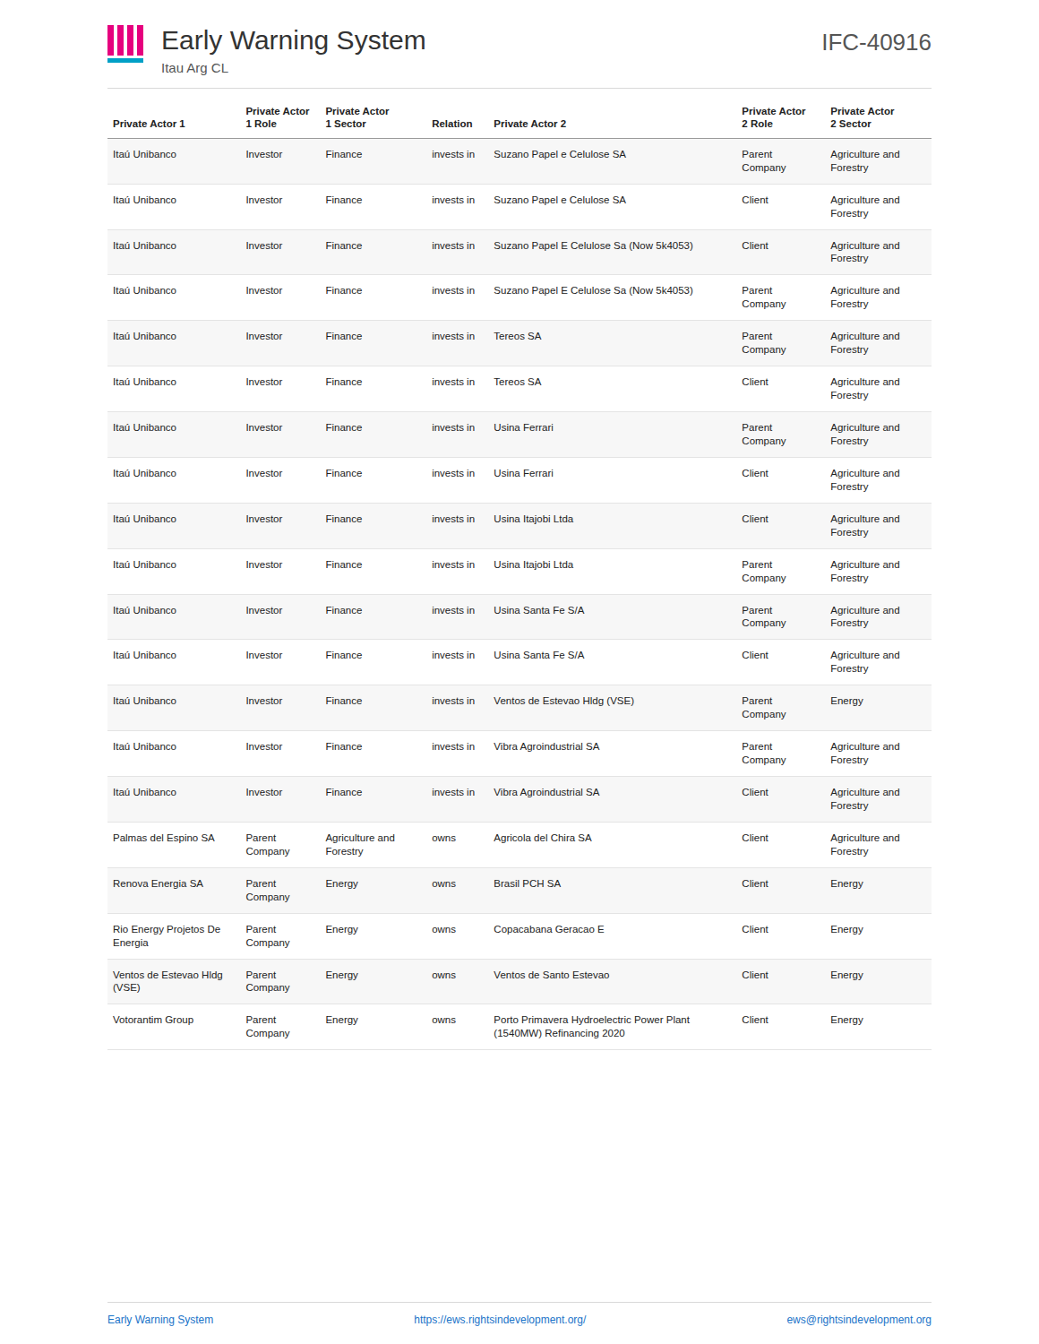Early Warning System
Itau Arg CL
IFC-40916
| Private Actor 1 | Private Actor 1 Role | Private Actor 1 Sector | Relation | Private Actor 2 | Private Actor 2 Role | Private Actor 2 Sector |
| --- | --- | --- | --- | --- | --- | --- |
| Itaú Unibanco | Investor | Finance | invests in | Suzano Papel e Celulose SA | Parent Company | Agriculture and Forestry |
| Itaú Unibanco | Investor | Finance | invests in | Suzano Papel e Celulose SA | Client | Agriculture and Forestry |
| Itaú Unibanco | Investor | Finance | invests in | Suzano Papel E Celulose Sa (Now 5k4053) | Client | Agriculture and Forestry |
| Itaú Unibanco | Investor | Finance | invests in | Suzano Papel E Celulose Sa (Now 5k4053) | Parent Company | Agriculture and Forestry |
| Itaú Unibanco | Investor | Finance | invests in | Tereos SA | Parent Company | Agriculture and Forestry |
| Itaú Unibanco | Investor | Finance | invests in | Tereos SA | Client | Agriculture and Forestry |
| Itaú Unibanco | Investor | Finance | invests in | Usina Ferrari | Parent Company | Agriculture and Forestry |
| Itaú Unibanco | Investor | Finance | invests in | Usina Ferrari | Client | Agriculture and Forestry |
| Itaú Unibanco | Investor | Finance | invests in | Usina Itajobi Ltda | Client | Agriculture and Forestry |
| Itaú Unibanco | Investor | Finance | invests in | Usina Itajobi Ltda | Parent Company | Agriculture and Forestry |
| Itaú Unibanco | Investor | Finance | invests in | Usina Santa Fe S/A | Parent Company | Agriculture and Forestry |
| Itaú Unibanco | Investor | Finance | invests in | Usina Santa Fe S/A | Client | Agriculture and Forestry |
| Itaú Unibanco | Investor | Finance | invests in | Ventos de Estevao Hldg (VSE) | Parent Company | Energy |
| Itaú Unibanco | Investor | Finance | invests in | Vibra Agroindustrial SA | Parent Company | Agriculture and Forestry |
| Itaú Unibanco | Investor | Finance | invests in | Vibra Agroindustrial SA | Client | Agriculture and Forestry |
| Palmas del Espino SA | Parent Company | Agriculture and Forestry | owns | Agricola del Chira SA | Client | Agriculture and Forestry |
| Renova Energia SA | Parent Company | Energy | owns | Brasil PCH SA | Client | Energy |
| Rio Energy Projetos De Energia | Parent Company | Energy | owns | Copacabana Geracao E | Client | Energy |
| Ventos de Estevao Hldg (VSE) | Parent Company | Energy | owns | Ventos de Santo Estevao | Client | Energy |
| Votorantim Group | Parent Company | Energy | owns | Porto Primavera Hydroelectric Power Plant (1540MW) Refinancing 2020 | Client | Energy |
Early Warning System
https://ews.rightsindevelopment.org/
ews@rightsindevelopment.org